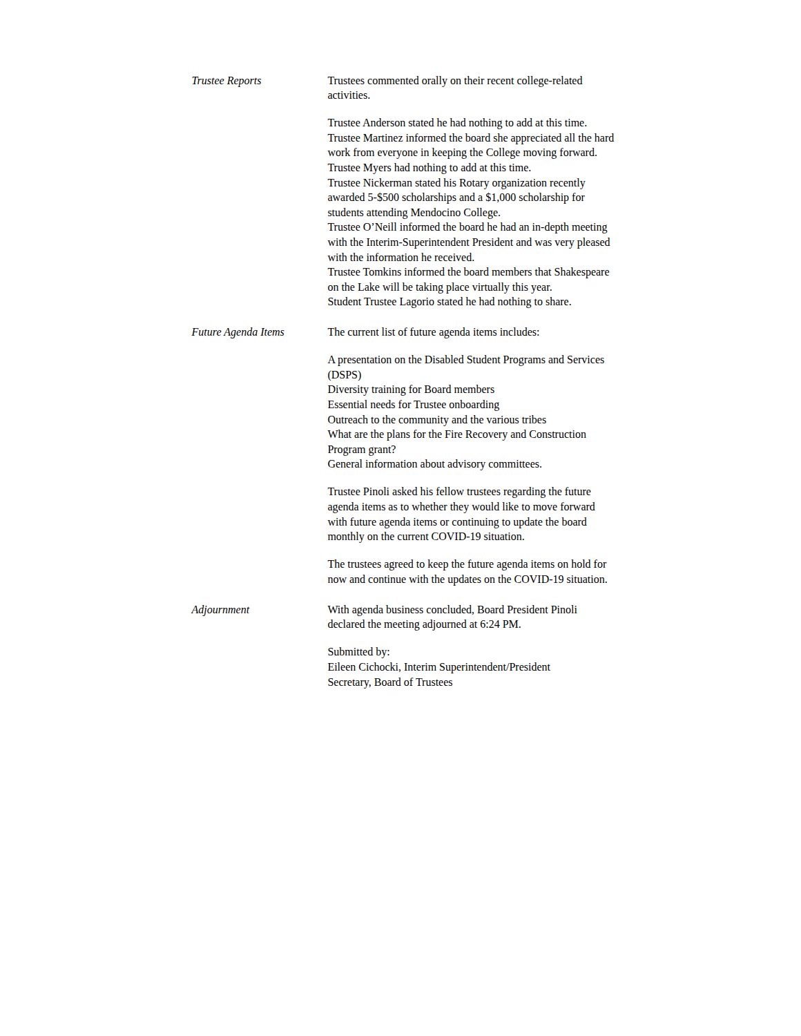Trustee Reports
Trustees commented orally on their recent college-related activities.
Trustee Anderson stated he had nothing to add at this time.
Trustee Martinez informed the board she appreciated all the hard work from everyone in keeping the College moving forward.
Trustee Myers had nothing to add at this time.
Trustee Nickerman stated his Rotary organization recently awarded 5-$500 scholarships and a $1,000 scholarship for students attending Mendocino College.
Trustee O’Neill informed the board he had an in-depth meeting with the Interim-Superintendent President and was very pleased with the information he received.
Trustee Tomkins informed the board members that Shakespeare on the Lake will be taking place virtually this year.
Student Trustee Lagorio stated he had nothing to share.
Future Agenda Items
The current list of future agenda items includes:
A presentation on the Disabled Student Programs and Services (DSPS)
Diversity training for Board members
Essential needs for Trustee onboarding
Outreach to the community and the various tribes
What are the plans for the Fire Recovery and Construction Program grant?
General information about advisory committees.
Trustee Pinoli asked his fellow trustees regarding the future agenda items as to whether they would like to move forward with future agenda items or continuing to update the board monthly on the current COVID-19 situation.
The trustees agreed to keep the future agenda items on hold for now and continue with the updates on the COVID-19 situation.
Adjournment
With agenda business concluded, Board President Pinoli declared the meeting adjourned at 6:24 PM.
Submitted by:
Eileen Cichocki, Interim Superintendent/President
Secretary, Board of Trustees